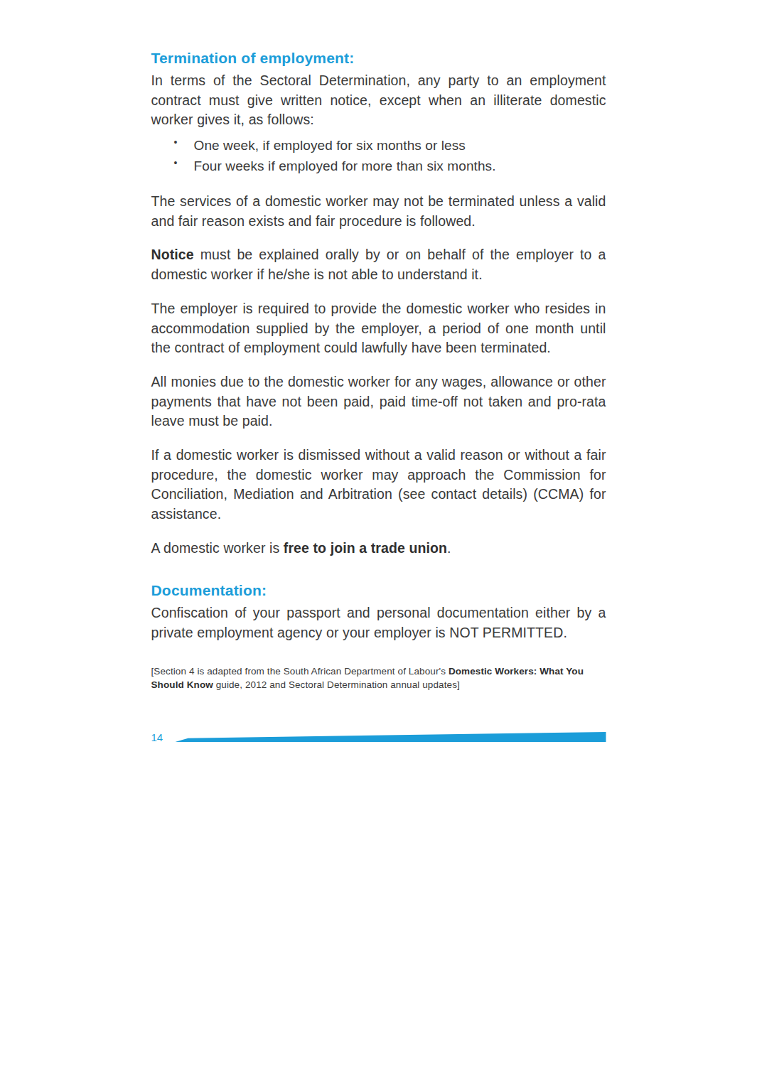Termination of employment:
In terms of the Sectoral Determination, any party to an employment contract must give written notice, except when an illiterate domestic worker gives it, as follows:
One week, if employed for six months or less
Four weeks if employed for more than six months.
The services of a domestic worker may not be terminated unless a valid and fair reason exists and fair procedure is followed.
Notice must be explained orally by or on behalf of the employer to a domestic worker if he/she is not able to understand it.
The employer is required to provide the domestic worker who resides in accommodation supplied by the employer, a period of one month until the contract of employment could lawfully have been terminated.
All monies due to the domestic worker for any wages, allowance or other payments that have not been paid, paid time-off not taken and pro-rata leave must be paid.
If a domestic worker is dismissed without a valid reason or without a fair procedure, the domestic worker may approach the Commission for Conciliation, Mediation and Arbitration (see contact details) (CCMA) for assistance.
A domestic worker is free to join a trade union.
Documentation:
Confiscation of your passport and personal documentation either by a private employment agency or your employer is NOT PERMITTED.
[Section 4 is adapted from the South African Department of Labour's Domestic Workers: What You Should Know guide, 2012 and Sectoral Determination annual updates]
14